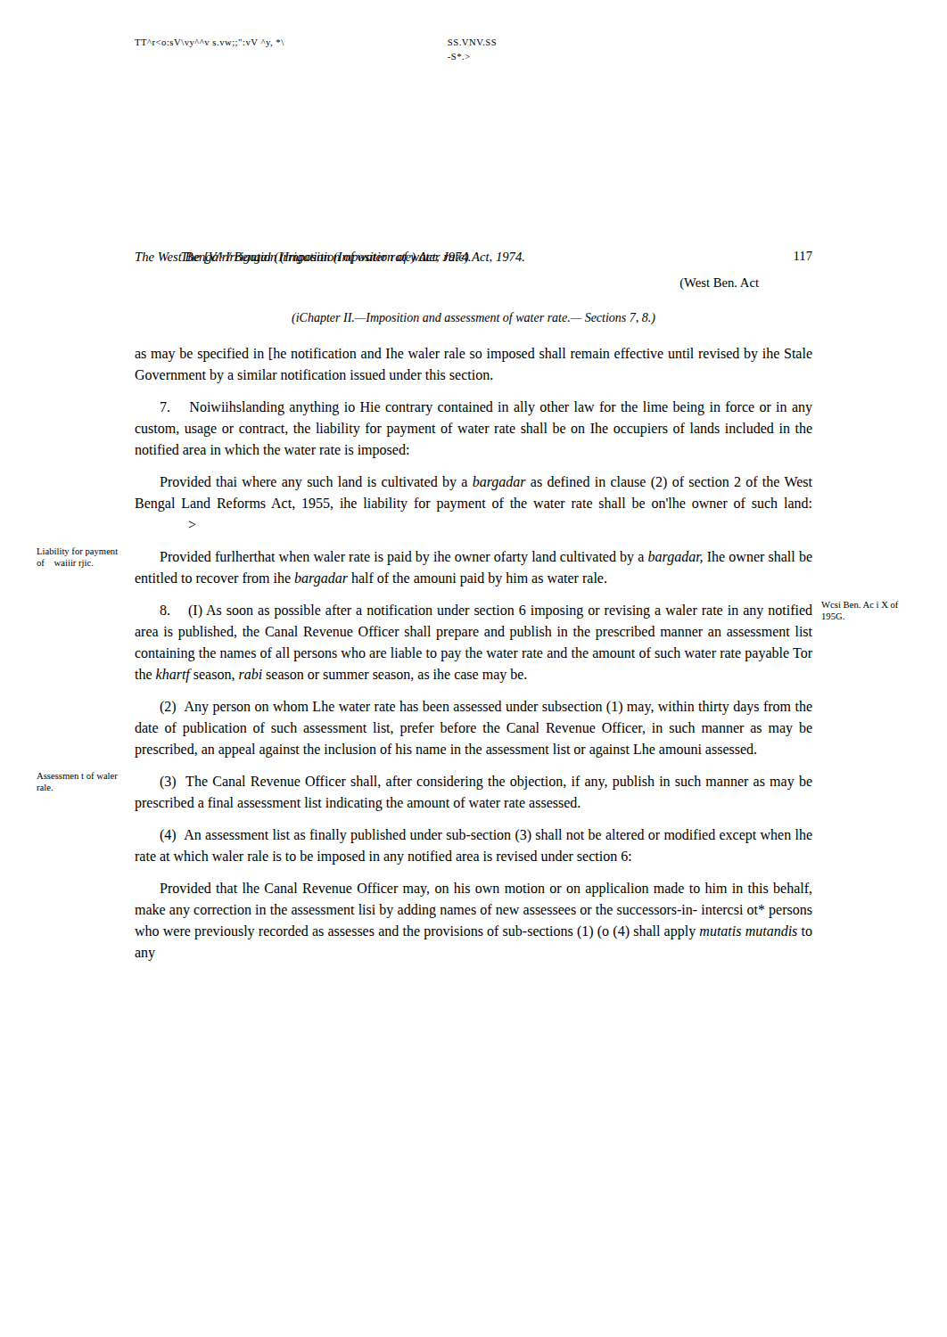TT^r<o:sV\vy^^v s.vw;;":vV ^y, *\ SS.VNV.SS
-S*.>
117 The West Bengal Irrigation (Imposition of water rate) Act, J974. The [V^r/ Bengal (Irrigation (Imposition of water rate) Act, 1974.
(West Ben. Act
(iChapter II.—Imposition and assessment of water rate.— Sections 7, 8.)
as may be specified in [he notification and Ihe waler rale so imposed shall remain effective until revised by ihe Stale Government by a similar notification issued under this section.
7. Noiwiihslanding anything io Hie contrary contained in ally other law for the lime being in force or in any custom, usage or contract, the liability for payment of water rate shall be on Ihe occupiers of lands included in the notified area in which the water rate is imposed:
Provided thai where any such land is cultivated by a bargadar as defined in clause (2) of section 2 of the West Bengal Land Reforms Act, 1955, ihe liability for payment of the water rate shall be on'lhe owner of such land: >
Liability for payment of waiiir rjic.
Provided furlherthat when waler rate is paid by ihe owner ofarty land cultivated by a bargadar, Ihe owner shall be entitled to recover from ihe bargadar half of the amouni paid by him as water rale.
Wcsi Ben. Ac i X of 195G.
8. (I) As soon as possible after a notification under section 6 imposing or revising a waler rate in any notified area is published, the Canal Revenue Officer shall prepare and publish in the prescribed manner an assessment list containing the names of all persons who are liable to pay the water rate and the amount of such water rate payable Tor the khartf season, rabi season or summer season, as ihe case may be.
(2) Any person on whom Lhe water rate has been assessed under subsection (1) may, within thirty days from the date of publication of such assessment list, prefer before the Canal Revenue Officer, in such manner as may be prescribed, an appeal against the inclusion of his name in the assessment list or against Lhe amouni assessed.
Assessmen t of waler rale.
(3) The Canal Revenue Officer shall, after considering the objection, if any, publish in such manner as may be prescribed a final assessment list indicating the amount of water rate assessed.
(4) An assessment list as finally published under sub-section (3) shall not be altered or modified except when lhe rate at which waler rale is to be imposed in any notified area is revised under section 6:
Provided that lhe Canal Revenue Officer may, on his own motion or on applicalion made to him in this behalf, make any correction in the assessment lisi by adding names of new assessees or the successors-in- intercsi ot* persons who were previously recorded as assesses and the provisions of sub-sections (1) (o (4) shall apply mutatis mutandis to any